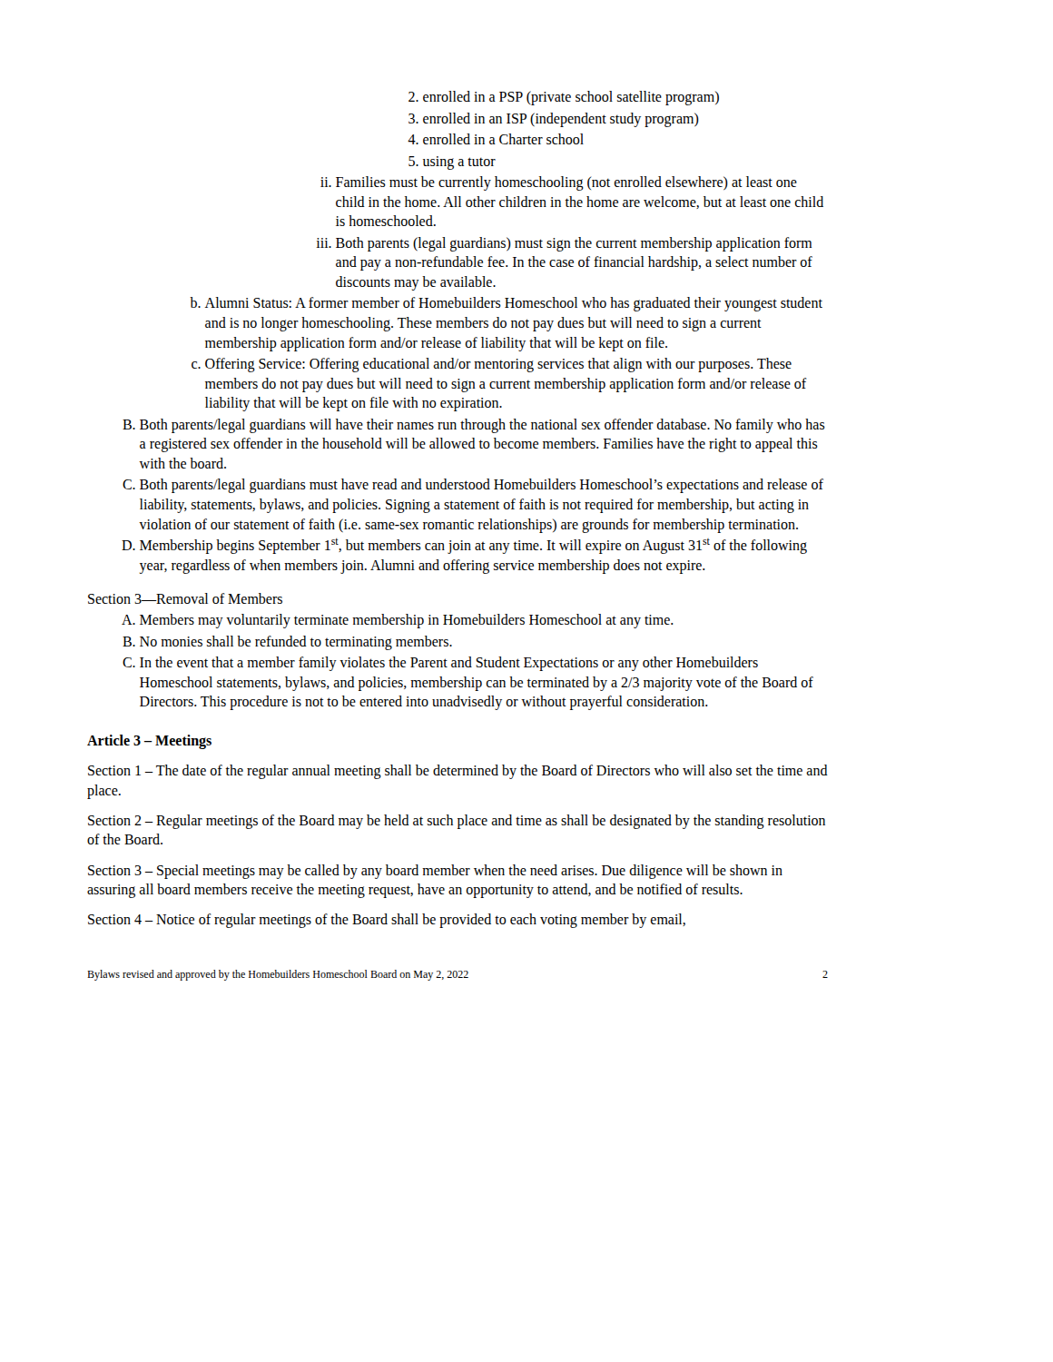enrolled in a PSP (private school satellite program)
enrolled in an ISP (independent study program)
enrolled in a Charter school
using a tutor
Families must be currently homeschooling (not enrolled elsewhere) at least one child in the home. All other children in the home are welcome, but at least one child is homeschooled.
Both parents (legal guardians) must sign the current membership application form and pay a non-refundable fee. In the case of financial hardship, a select number of discounts may be available.
Alumni Status: A former member of Homebuilders Homeschool who has graduated their youngest student and is no longer homeschooling. These members do not pay dues but will need to sign a current membership application form and/or release of liability that will be kept on file.
Offering Service: Offering educational and/or mentoring services that align with our purposes. These members do not pay dues but will need to sign a current membership application form and/or release of liability that will be kept on file with no expiration.
Both parents/legal guardians will have their names run through the national sex offender database. No family who has a registered sex offender in the household will be allowed to become members. Families have the right to appeal this with the board.
Both parents/legal guardians must have read and understood Homebuilders Homeschool’s expectations and release of liability, statements, bylaws, and policies. Signing a statement of faith is not required for membership, but acting in violation of our statement of faith (i.e. same-sex romantic relationships) are grounds for membership termination.
Membership begins September 1st, but members can join at any time. It will expire on August 31st of the following year, regardless of when members join. Alumni and offering service membership does not expire.
Section 3—Removal of Members
Members may voluntarily terminate membership in Homebuilders Homeschool at any time.
No monies shall be refunded to terminating members.
In the event that a member family violates the Parent and Student Expectations or any other Homebuilders Homeschool statements, bylaws, and policies, membership can be terminated by a 2/3 majority vote of the Board of Directors. This procedure is not to be entered into unadvisedly or without prayerful consideration.
Article 3 – Meetings
Section 1 – The date of the regular annual meeting shall be determined by the Board of Directors who will also set the time and place.
Section 2 – Regular meetings of the Board may be held at such place and time as shall be designated by the standing resolution of the Board.
Section 3 – Special meetings may be called by any board member when the need arises. Due diligence will be shown in assuring all board members receive the meeting request, have an opportunity to attend, and be notified of results.
Section 4 – Notice of regular meetings of the Board shall be provided to each voting member by email,
Bylaws revised and approved by the Homebuilders Homeschool Board on May 2, 2022 2